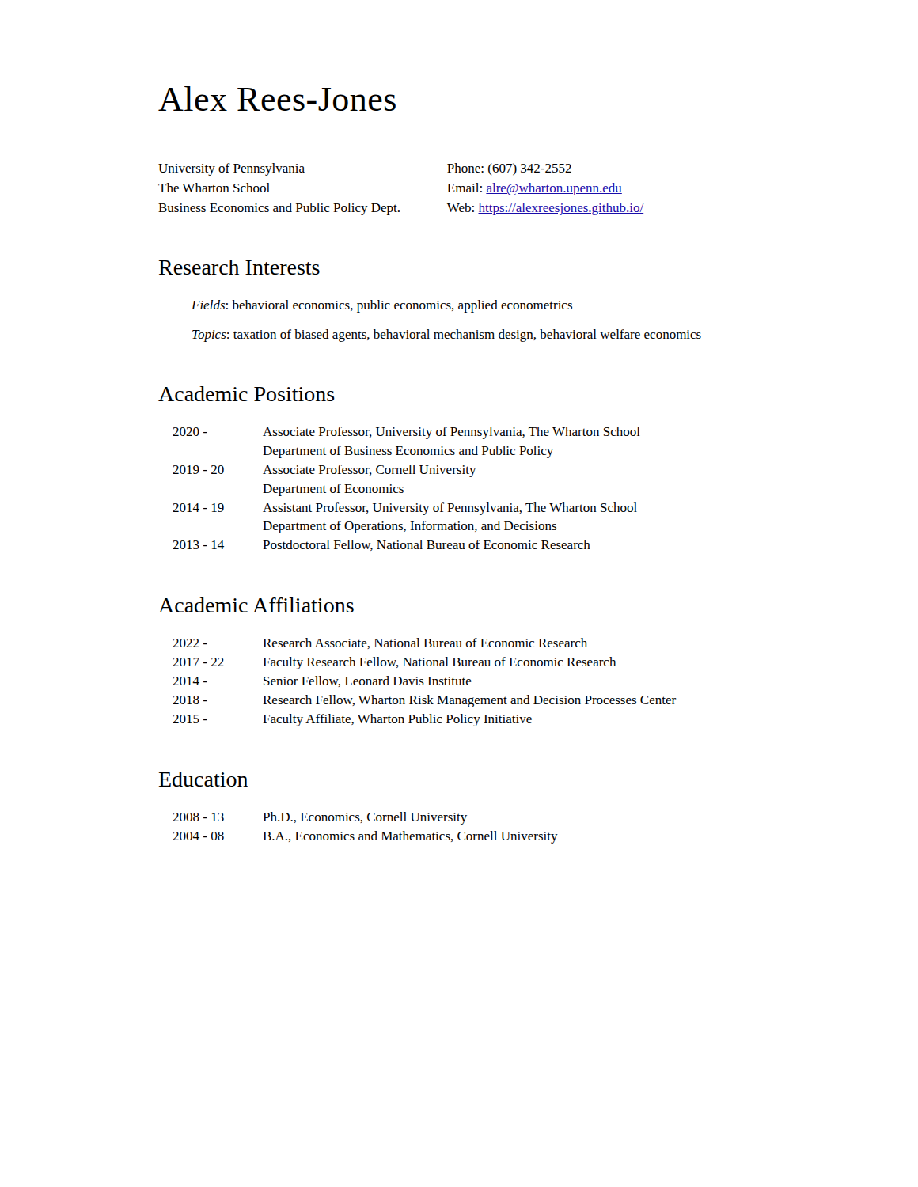Alex Rees-Jones
| University of Pennsylvania | Phone: (607) 342-2552 |
| The Wharton School | Email: alre@wharton.upenn.edu |
| Business Economics and Public Policy Dept. | Web: https://alexreesjones.github.io/ |
Research Interests
Fields: behavioral economics, public economics, applied econometrics
Topics: taxation of biased agents, behavioral mechanism design, behavioral welfare economics
Academic Positions
| 2020 - | Associate Professor, University of Pennsylvania, The Wharton School |
| | Department of Business Economics and Public Policy |
| 2019 - 20 | Associate Professor, Cornell University |
| | Department of Economics |
| 2014 - 19 | Assistant Professor, University of Pennsylvania, The Wharton School |
| | Department of Operations, Information, and Decisions |
| 2013 - 14 | Postdoctoral Fellow, National Bureau of Economic Research |
Academic Affiliations
| 2022 - | Research Associate, National Bureau of Economic Research |
| 2017 - 22 | Faculty Research Fellow, National Bureau of Economic Research |
| 2014 - | Senior Fellow, Leonard Davis Institute |
| 2018 - | Research Fellow, Wharton Risk Management and Decision Processes Center |
| 2015 - | Faculty Affiliate, Wharton Public Policy Initiative |
Education
| 2008 - 13 | Ph.D., Economics, Cornell University |
| 2004 - 08 | B.A., Economics and Mathematics, Cornell University |